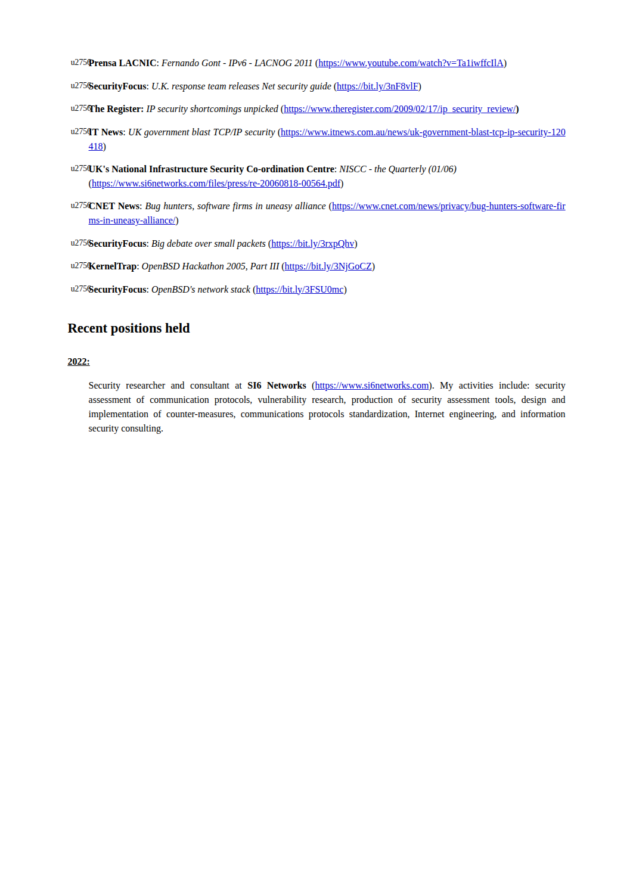Prensa LACNIC: Fernando Gont - IPv6 - LACNOG 2011 (https://www.youtube.com/watch?v=Ta1iwffcIlA)
SecurityFocus: U.K. response team releases Net security guide (https://bit.ly/3nF8vlF)
The Register: IP security shortcomings unpicked (https://www.theregister.com/2009/02/17/ip_security_review/)
IT News: UK government blast TCP/IP security (https://www.itnews.com.au/news/uk-government-blast-tcp-ip-security-120418)
UK's National Infrastructure Security Co-ordination Centre: NISCC - the Quarterly (01/06)
(https://www.si6networks.com/files/press/re-20060818-00564.pdf)
CNET News: Bug hunters, software firms in uneasy alliance (https://www.cnet.com/news/privacy/bug-hunters-software-firms-in-uneasy-alliance/)
SecurityFocus: Big debate over small packets (https://bit.ly/3rxpQhv)
KernelTrap: OpenBSD Hackathon 2005, Part III (https://bit.ly/3NjGoCZ)
SecurityFocus: OpenBSD's network stack (https://bit.ly/3FSU0mc)
Recent positions held
2022:
Security researcher and consultant at SI6 Networks (https://www.si6networks.com). My activities include: security assessment of communication protocols, vulnerability research, production of security assessment tools, design and implementation of counter-measures, communications protocols standardization, Internet engineering, and information security consulting.